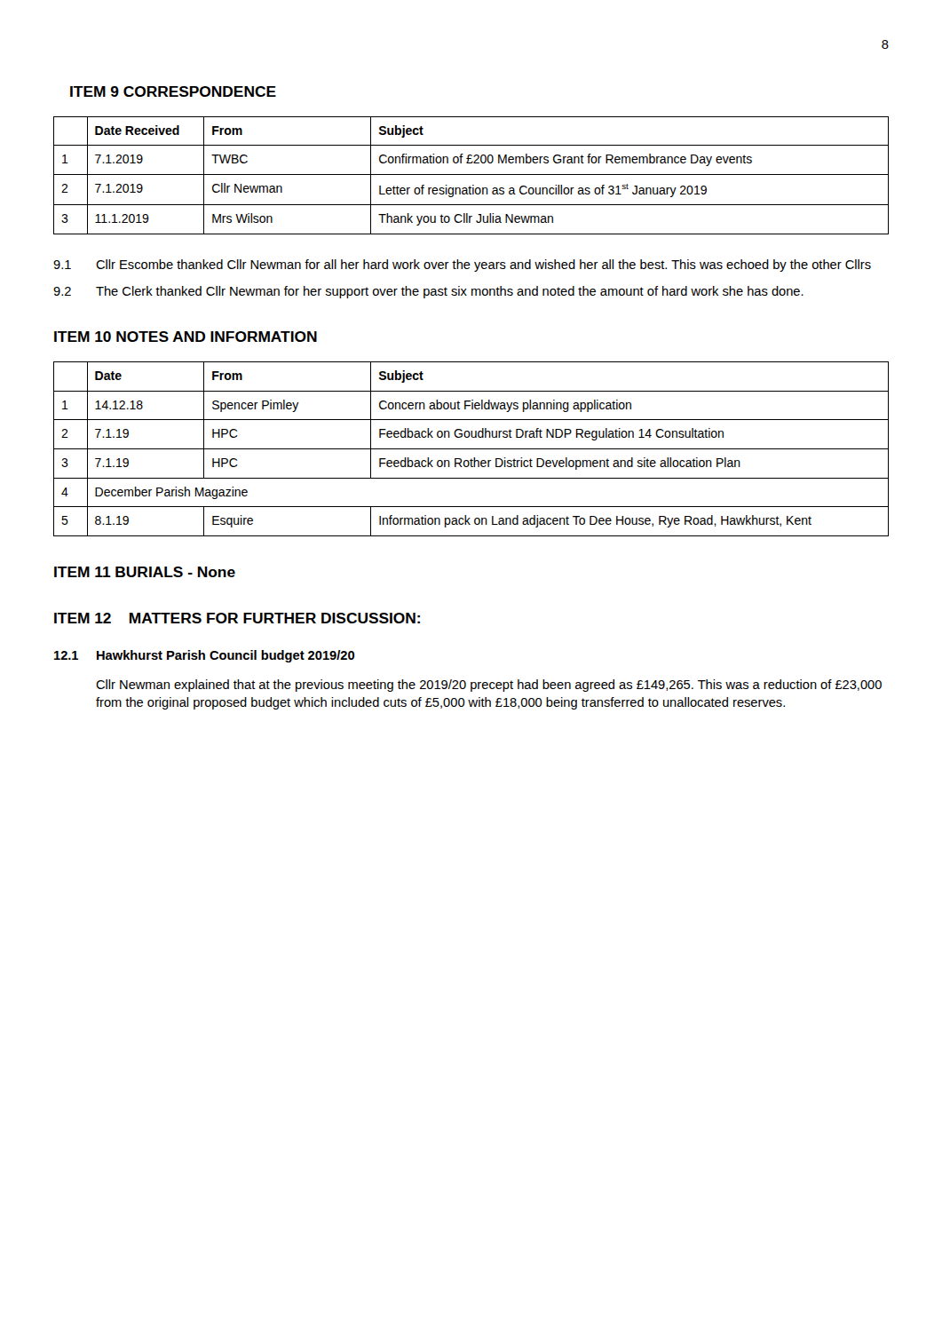8
ITEM 9 CORRESPONDENCE
| | Date Received | From | Subject |
| --- | --- | --- | --- |
| 1 | 7.1.2019 | TWBC | Confirmation of £200 Members Grant for Remembrance Day events |
| 2 | 7.1.2019 | Cllr Newman | Letter of resignation as a Councillor as of 31 st January 2019 |
| 3 | 11.1.2019 | Mrs Wilson | Thank you to Cllr Julia Newman |
9.1
Cllr Escombe thanked Cllr Newman for all her hard work over the years and wished her all the best. This was echoed by the other Cllrs
9.2
The Clerk thanked Cllr Newman for her support over the past six months and noted the amount of hard work she has done.
ITEM 10 NOTES AND INFORMATION
| | Date | From | Subject |
| --- | --- | --- | --- |
| 1 | 14.12.18 | Spencer Pimley | Concern about Fieldways planning application |
| 2 | 7.1.19 | HPC | Feedback on Goudhurst Draft NDP Regulation 14 Consultation |
| 3 | 7.1.19 | HPC | Feedback on Rother District Development and site allocation Plan |
| 4 | December Parish Magazine |
| 5 | 8.1.19 | Esquire | Information pack on Land adjacent To Dee House, Rye Road, Hawkhurst, Kent |
ITEM 11 BURIALS - None
ITEM 12 MATTERS FOR FURTHER DISCUSSION:
12.1 Hawkhurst Parish Council budget 2019/20
Cllr Newman explained that at the previous meeting the 2019/20 precept had been agreed as £149,265. This was a reduction of £23,000 from the original proposed budget which included cuts of £5,000 with £18,000 being transferred to unallocated reserves.